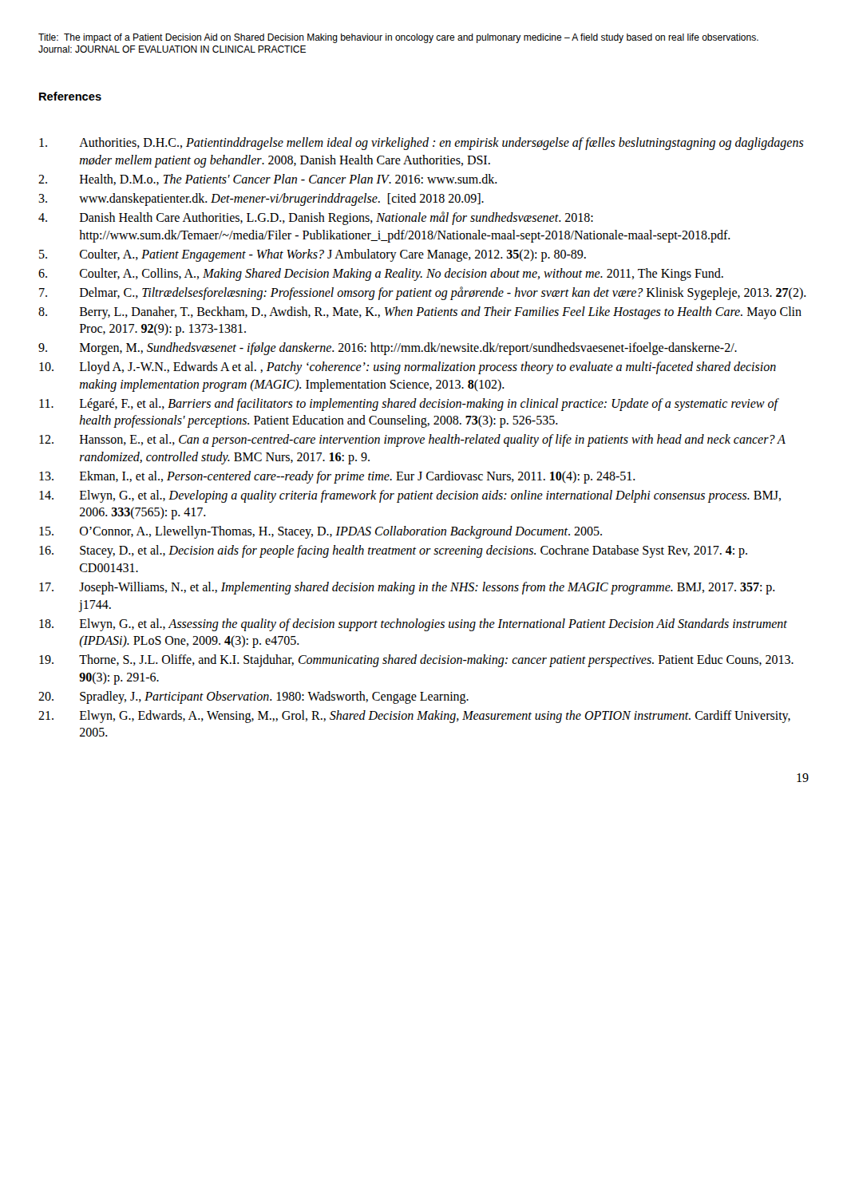Title: The impact of a Patient Decision Aid on Shared Decision Making behaviour in oncology care and pulmonary medicine – A field study based on real life observations.
Journal: JOURNAL OF EVALUATION IN CLINICAL PRACTICE
References
1. Authorities, D.H.C., Patientinddragelse mellem ideal og virkelighed : en empirisk undersøgelse af fælles beslutningstagning og dagligdagens møder mellem patient og behandler. 2008, Danish Health Care Authorities, DSI.
2. Health, D.M.o., The Patients' Cancer Plan - Cancer Plan IV. 2016: www.sum.dk.
3. www.danskepatienter.dk. Det-mener-vi/brugerinddragelse. [cited 2018 20.09].
4. Danish Health Care Authorities, L.G.D., Danish Regions, Nationale mål for sundhedsvæsenet. 2018: http://www.sum.dk/Temaer/~/media/Filer - Publikationer_i_pdf/2018/Nationale-maal-sept-2018/Nationale-maal-sept-2018.pdf.
5. Coulter, A., Patient Engagement - What Works? J Ambulatory Care Manage, 2012. 35(2): p. 80-89.
6. Coulter, A., Collins, A., Making Shared Decision Making a Reality. No decision about me, without me. 2011, The Kings Fund.
7. Delmar, C., Tiltrædelsesforelæsning: Professionel omsorg for patient og pårørende - hvor svært kan det være? Klinisk Sygepleje, 2013. 27(2).
8. Berry, L., Danaher, T., Beckham, D., Awdish, R., Mate, K., When Patients and Their Families Feel Like Hostages to Health Care. Mayo Clin Proc, 2017. 92(9): p. 1373-1381.
9. Morgen, M., Sundhedsvæsenet - ifølge danskerne. 2016: http://mm.dk/newsite.dk/report/sundhedsvaesenet-ifoelge-danskerne-2/.
10. Lloyd A, J.-W.N., Edwards A et al. , Patchy ‘coherence’: using normalization process theory to evaluate a multi-faceted shared decision making implementation program (MAGIC). Implementation Science, 2013. 8(102).
11. Légaré, F., et al., Barriers and facilitators to implementing shared decision-making in clinical practice: Update of a systematic review of health professionals' perceptions. Patient Education and Counseling, 2008. 73(3): p. 526-535.
12. Hansson, E., et al., Can a person-centred-care intervention improve health-related quality of life in patients with head and neck cancer? A randomized, controlled study. BMC Nurs, 2017. 16: p. 9.
13. Ekman, I., et al., Person-centered care--ready for prime time. Eur J Cardiovasc Nurs, 2011. 10(4): p. 248-51.
14. Elwyn, G., et al., Developing a quality criteria framework for patient decision aids: online international Delphi consensus process. BMJ, 2006. 333(7565): p. 417.
15. O’Connor, A., Llewellyn-Thomas, H., Stacey, D., IPDAS Collaboration Background Document. 2005.
16. Stacey, D., et al., Decision aids for people facing health treatment or screening decisions. Cochrane Database Syst Rev, 2017. 4: p. CD001431.
17. Joseph-Williams, N., et al., Implementing shared decision making in the NHS: lessons from the MAGIC programme. BMJ, 2017. 357: p. j1744.
18. Elwyn, G., et al., Assessing the quality of decision support technologies using the International Patient Decision Aid Standards instrument (IPDASi). PLoS One, 2009. 4(3): p. e4705.
19. Thorne, S., J.L. Oliffe, and K.I. Stajduhar, Communicating shared decision-making: cancer patient perspectives. Patient Educ Couns, 2013. 90(3): p. 291-6.
20. Spradley, J., Participant Observation. 1980: Wadsworth, Cengage Learning.
21. Elwyn, G., Edwards, A., Wensing, M.,, Grol, R., Shared Decision Making, Measurement using the OPTION instrument. Cardiff University, 2005.
19